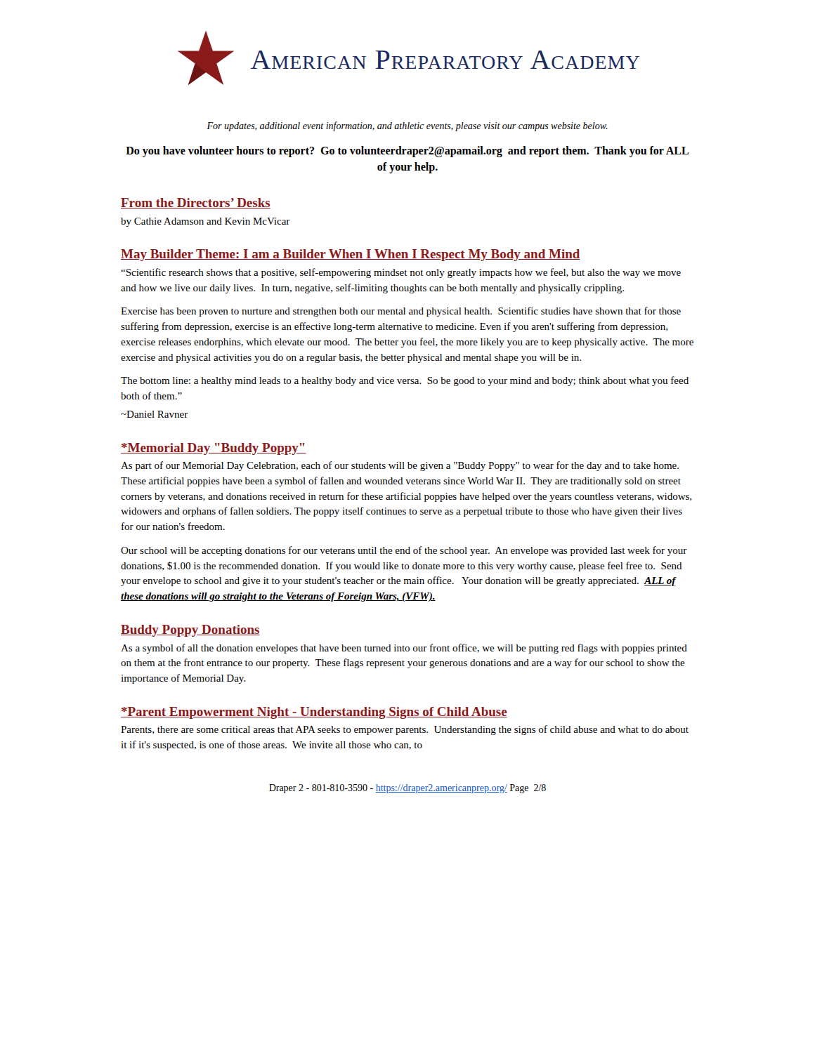American Preparatory Academy
For updates, additional event information, and athletic events, please visit our campus website below.
Do you have volunteer hours to report? Go to volunteerdraper2@apamail.org and report them. Thank you for ALL of your help.
From the Directors’ Desks
by Cathie Adamson and Kevin McVicar
May Builder Theme: I am a Builder When I When I Respect My Body and Mind
“Scientific research shows that a positive, self-empowering mindset not only greatly impacts how we feel, but also the way we move and how we live our daily lives. In turn, negative, self-limiting thoughts can be both mentally and physically crippling.
Exercise has been proven to nurture and strengthen both our mental and physical health. Scientific studies have shown that for those suffering from depression, exercise is an effective long-term alternative to medicine. Even if you aren't suffering from depression, exercise releases endorphins, which elevate our mood. The better you feel, the more likely you are to keep physically active. The more exercise and physical activities you do on a regular basis, the better physical and mental shape you will be in.
The bottom line: a healthy mind leads to a healthy body and vice versa. So be good to your mind and body; think about what you feed both of them.”
~Daniel Ravner
*Memorial Day "Buddy Poppy"
As part of our Memorial Day Celebration, each of our students will be given a "Buddy Poppy" to wear for the day and to take home. These artificial poppies have been a symbol of fallen and wounded veterans since World War II. They are traditionally sold on street corners by veterans, and donations received in return for these artificial poppies have helped over the years countless veterans, widows, widowers and orphans of fallen soldiers. The poppy itself continues to serve as a perpetual tribute to those who have given their lives for our nation's freedom.
Our school will be accepting donations for our veterans until the end of the school year. An envelope was provided last week for your donations, $1.00 is the recommended donation. If you would like to donate more to this very worthy cause, please feel free to. Send your envelope to school and give it to your student's teacher or the main office. Your donation will be greatly appreciated. ALL of these donations will go straight to the Veterans of Foreign Wars, (VFW).
Buddy Poppy Donations
As a symbol of all the donation envelopes that have been turned into our front office, we will be putting red flags with poppies printed on them at the front entrance to our property. These flags represent your generous donations and are a way for our school to show the importance of Memorial Day.
*Parent Empowerment Night - Understanding Signs of Child Abuse
Parents, there are some critical areas that APA seeks to empower parents. Understanding the signs of child abuse and what to do about it if it's suspected, is one of those areas. We invite all those who can, to
Draper 2 - 801-810-3590 - https://draper2.americanprep.org/ Page 2/8